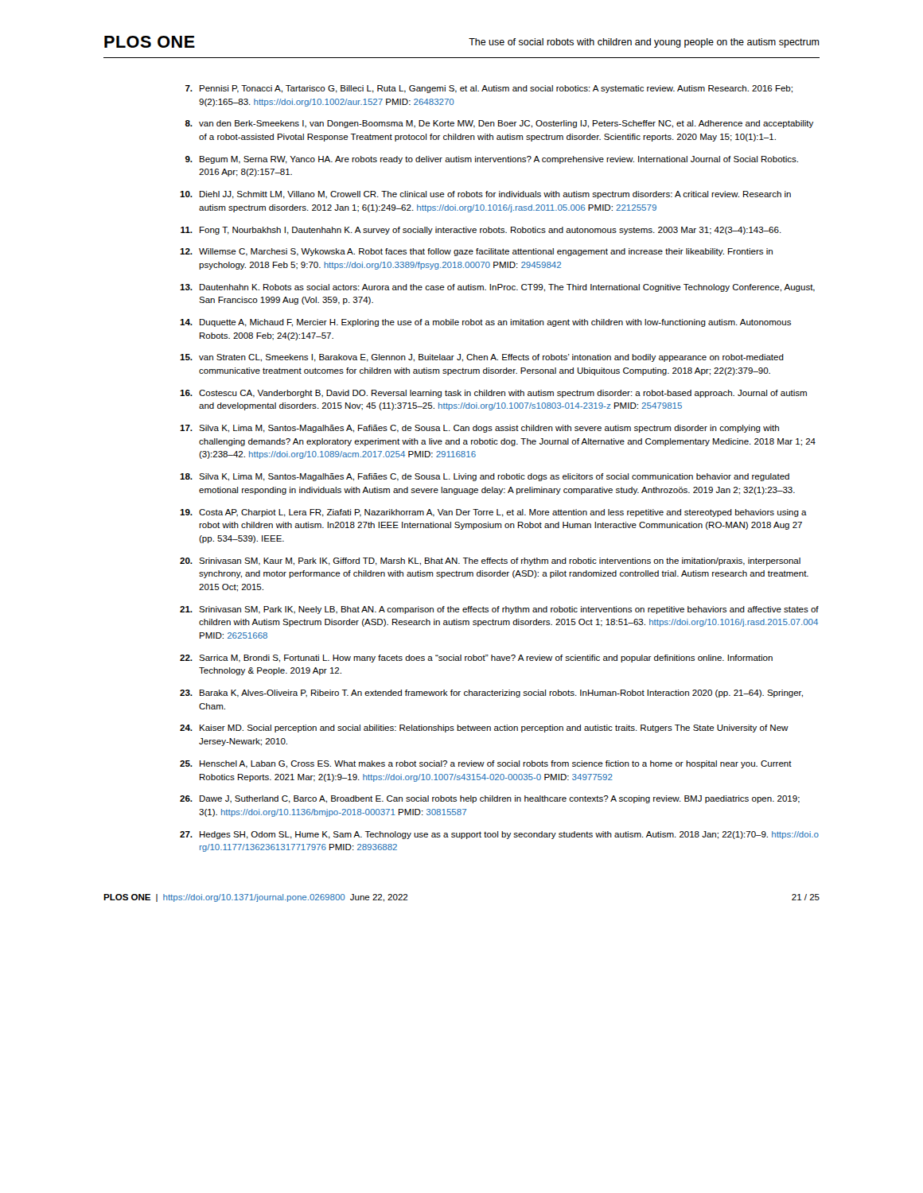PLOS ONE
The use of social robots with children and young people on the autism spectrum
Pennisi P, Tonacci A, Tartarisco G, Billeci L, Ruta L, Gangemi S, et al. Autism and social robotics: A systematic review. Autism Research. 2016 Feb; 9(2):165–83. https://doi.org/10.1002/aur.1527 PMID: 26483270
van den Berk-Smeekens I, van Dongen-Boomsma M, De Korte MW, Den Boer JC, Oosterling IJ, Peters-Scheffer NC, et al. Adherence and acceptability of a robot-assisted Pivotal Response Treatment protocol for children with autism spectrum disorder. Scientific reports. 2020 May 15; 10(1):1–1.
Begum M, Serna RW, Yanco HA. Are robots ready to deliver autism interventions? A comprehensive review. International Journal of Social Robotics. 2016 Apr; 8(2):157–81.
Diehl JJ, Schmitt LM, Villano M, Crowell CR. The clinical use of robots for individuals with autism spectrum disorders: A critical review. Research in autism spectrum disorders. 2012 Jan 1; 6(1):249–62. https://doi.org/10.1016/j.rasd.2011.05.006 PMID: 22125579
Fong T, Nourbakhsh I, Dautenhahn K. A survey of socially interactive robots. Robotics and autonomous systems. 2003 Mar 31; 42(3–4):143–66.
Willemse C, Marchesi S, Wykowska A. Robot faces that follow gaze facilitate attentional engagement and increase their likeability. Frontiers in psychology. 2018 Feb 5; 9:70. https://doi.org/10.3389/fpsyg.2018.00070 PMID: 29459842
Dautenhahn K. Robots as social actors: Aurora and the case of autism. InProc. CT99, The Third International Cognitive Technology Conference, August, San Francisco 1999 Aug (Vol. 359, p. 374).
Duquette A, Michaud F, Mercier H. Exploring the use of a mobile robot as an imitation agent with children with low-functioning autism. Autonomous Robots. 2008 Feb; 24(2):147–57.
van Straten CL, Smeekens I, Barakova E, Glennon J, Buitelaar J, Chen A. Effects of robots’ intonation and bodily appearance on robot-mediated communicative treatment outcomes for children with autism spectrum disorder. Personal and Ubiquitous Computing. 2018 Apr; 22(2):379–90.
Costescu CA, Vanderborght B, David DO. Reversal learning task in children with autism spectrum disorder: a robot-based approach. Journal of autism and developmental disorders. 2015 Nov; 45 (11):3715–25. https://doi.org/10.1007/s10803-014-2319-z PMID: 25479815
Silva K, Lima M, Santos-Magalhães A, Fafiães C, de Sousa L. Can dogs assist children with severe autism spectrum disorder in complying with challenging demands? An exploratory experiment with a live and a robotic dog. The Journal of Alternative and Complementary Medicine. 2018 Mar 1; 24 (3):238–42. https://doi.org/10.1089/acm.2017.0254 PMID: 29116816
Silva K, Lima M, Santos-Magalhães A, Fafiães C, de Sousa L. Living and robotic dogs as elicitors of social communication behavior and regulated emotional responding in individuals with Autism and severe language delay: A preliminary comparative study. Anthrozoös. 2019 Jan 2; 32(1):23–33.
Costa AP, Charpiot L, Lera FR, Ziafati P, Nazarikhorram A, Van Der Torre L, et al. More attention and less repetitive and stereotyped behaviors using a robot with children with autism. In2018 27th IEEE International Symposium on Robot and Human Interactive Communication (RO-MAN) 2018 Aug 27 (pp. 534–539). IEEE.
Srinivasan SM, Kaur M, Park IK, Gifford TD, Marsh KL, Bhat AN. The effects of rhythm and robotic interventions on the imitation/praxis, interpersonal synchrony, and motor performance of children with autism spectrum disorder (ASD): a pilot randomized controlled trial. Autism research and treatment. 2015 Oct; 2015.
Srinivasan SM, Park IK, Neely LB, Bhat AN. A comparison of the effects of rhythm and robotic interventions on repetitive behaviors and affective states of children with Autism Spectrum Disorder (ASD). Research in autism spectrum disorders. 2015 Oct 1; 18:51–63. https://doi.org/10.1016/j.rasd.2015.07.004 PMID: 26251668
Sarrica M, Brondi S, Fortunati L. How many facets does a “social robot” have? A review of scientific and popular definitions online. Information Technology & People. 2019 Apr 12.
Baraka K, Alves-Oliveira P, Ribeiro T. An extended framework for characterizing social robots. InHuman-Robot Interaction 2020 (pp. 21–64). Springer, Cham.
Kaiser MD. Social perception and social abilities: Relationships between action perception and autistic traits. Rutgers The State University of New Jersey-Newark; 2010.
Henschel A, Laban G, Cross ES. What makes a robot social? a review of social robots from science fiction to a home or hospital near you. Current Robotics Reports. 2021 Mar; 2(1):9–19. https://doi.org/10.1007/s43154-020-00035-0 PMID: 34977592
Dawe J, Sutherland C, Barco A, Broadbent E. Can social robots help children in healthcare contexts? A scoping review. BMJ paediatrics open. 2019; 3(1). https://doi.org/10.1136/bmjpo-2018-000371 PMID: 30815587
Hedges SH, Odom SL, Hume K, Sam A. Technology use as a support tool by secondary students with autism. Autism. 2018 Jan; 22(1):70–9. https://doi.org/10.1177/1362361317717976 PMID: 28936882
PLOS ONE | https://doi.org/10.1371/journal.pone.0269800 June 22, 2022
21 / 25